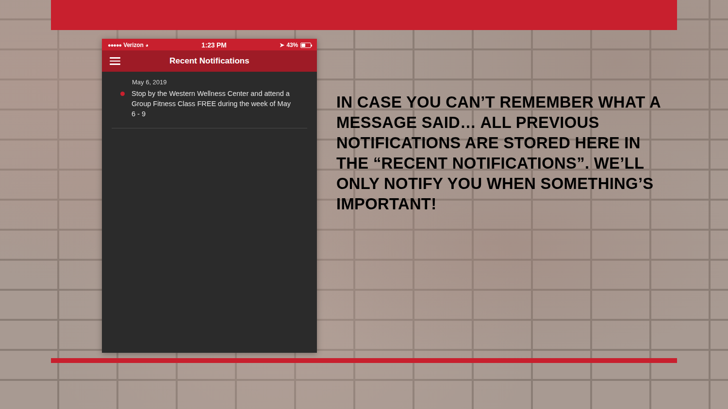●●●●● Verizon ◕
1:23 PM
➤ 43%
Recent Notifications
May 6, 2019
Stop by the Western Wellness Center and attend a Group Fitness Class FREE during the week of May 6 - 9
In case you can’t remember what a message said… all previous notifications are stored here in the “Recent Notifications”. We’ll only notify you when something’s important!